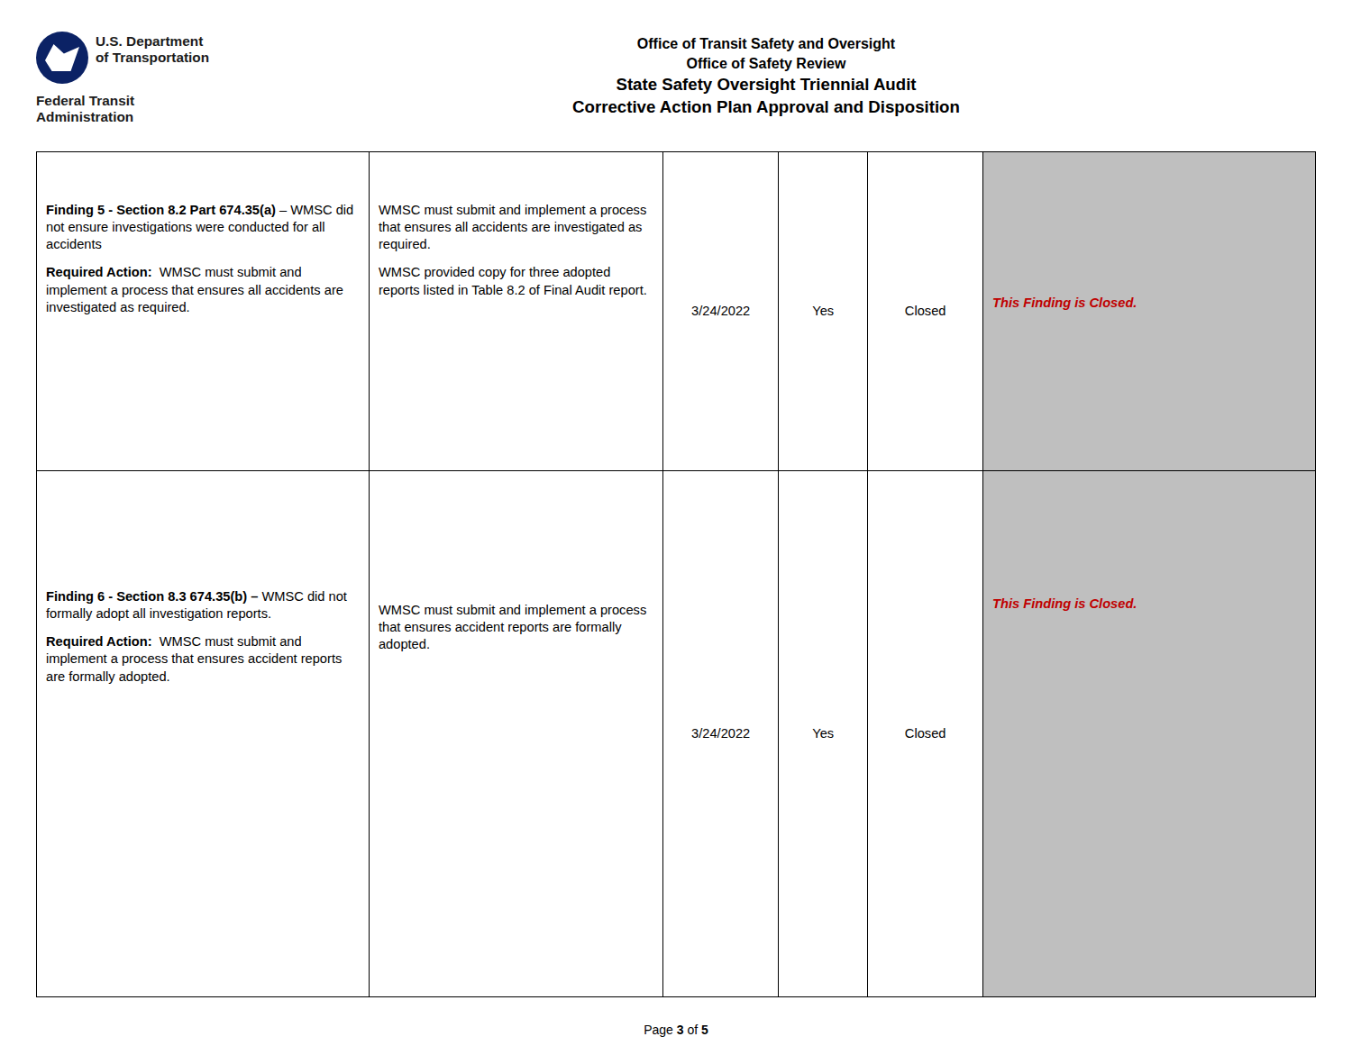U.S. Department
of Transportation
Federal Transit
Administration
Office of Transit Safety and Oversight
Office of Safety Review
State Safety Oversight Triennial Audit
Corrective Action Plan Approval and Disposition
| Finding 5 - Section 8.2 Part 674.35(a) – WMSC did not ensure investigations were conducted for all accidents Required Action: WMSC must submit and implement a process that ensures all accidents are investigated as required. | WMSC must submit and implement a process that ensures all accidents are investigated as required. WMSC provided copy for three adopted reports listed in Table 8.2 of Final Audit report. | 3/24/2022 | Yes | Closed | This Finding is Closed. |
| Finding 6 - Section 8.3 674.35(b) – WMSC did not formally adopt all investigation reports. Required Action: WMSC must submit and implement a process that ensures accident reports are formally adopted. | WMSC must submit and implement a process that ensures accident reports are formally adopted. | 3/24/2022 | Yes | Closed | This Finding is Closed. |
Page 3 of 5